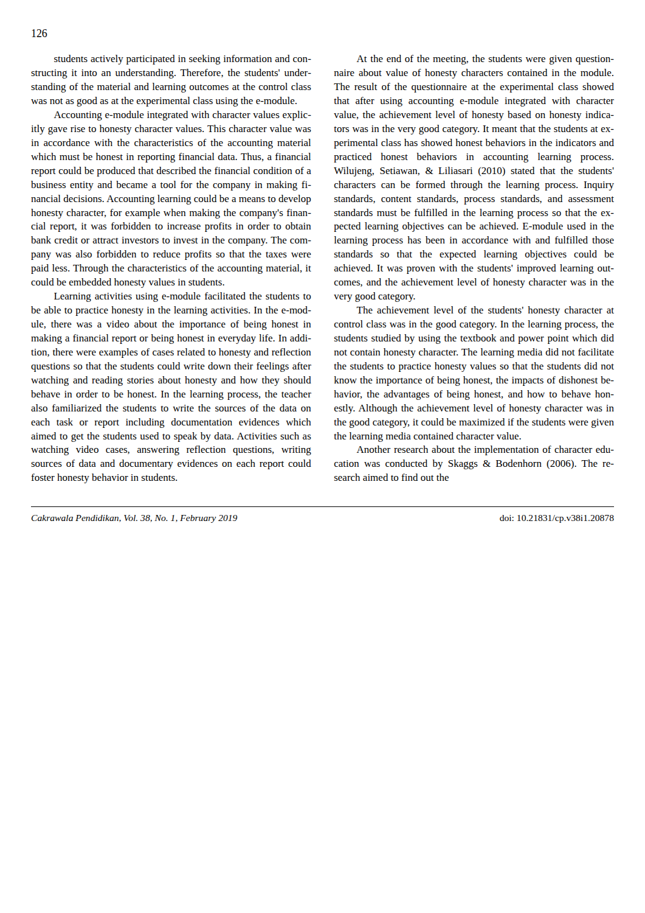126
students actively participated in seeking information and constructing it into an understanding. Therefore, the students' understanding of the material and learning outcomes at the control class was not as good as at the experimental class using the e-module.
Accounting e-module integrated with character values explicitly gave rise to honesty character values. This character value was in accordance with the characteristics of the accounting material which must be honest in reporting financial data. Thus, a financial report could be produced that described the financial condition of a business entity and became a tool for the company in making financial decisions. Accounting learning could be a means to develop honesty character, for example when making the company's financial report, it was forbidden to increase profits in order to obtain bank credit or attract investors to invest in the company. The company was also forbidden to reduce profits so that the taxes were paid less. Through the characteristics of the accounting material, it could be embedded honesty values in students.
Learning activities using e-module facilitated the students to be able to practice honesty in the learning activities. In the e-module, there was a video about the importance of being honest in making a financial report or being honest in everyday life. In addition, there were examples of cases related to honesty and reflection questions so that the students could write down their feelings after watching and reading stories about honesty and how they should behave in order to be honest. In the learning process, the teacher also familiarized the students to write the sources of the data on each task or report including documentation evidences which aimed to get the students used to speak by data. Activities such as watching video cases, answering reflection questions, writing sources of data and documentary evidences on each report could foster honesty behavior in students.
At the end of the meeting, the students were given questionnaire about value of honesty characters contained in the module. The result of the questionnaire at the experimental class showed that after using accounting e-module integrated with character value, the achievement level of honesty based on honesty indicators was in the very good category. It meant that the students at experimental class has showed honest behaviors in the indicators and practiced honest behaviors in accounting learning process. Wilujeng, Setiawan, & Liliasari (2010) stated that the students' characters can be formed through the learning process. Inquiry standards, content standards, process standards, and assessment standards must be fulfilled in the learning process so that the expected learning objectives can be achieved. E-module used in the learning process has been in accordance with and fulfilled those standards so that the expected learning objectives could be achieved. It was proven with the students' improved learning outcomes, and the achievement level of honesty character was in the very good category.
The achievement level of the students' honesty character at control class was in the good category. In the learning process, the students studied by using the textbook and power point which did not contain honesty character. The learning media did not facilitate the students to practice honesty values so that the students did not know the importance of being honest, the impacts of dishonest behavior, the advantages of being honest, and how to behave honestly. Although the achievement level of honesty character was in the good category, it could be maximized if the students were given the learning media contained character value.
Another research about the implementation of character education was conducted by Skaggs & Bodenhorn (2006). The research aimed to find out the
Cakrawala Pendidikan, Vol. 38, No. 1, February 2019 doi: 10.21831/cp.v38i1.20878